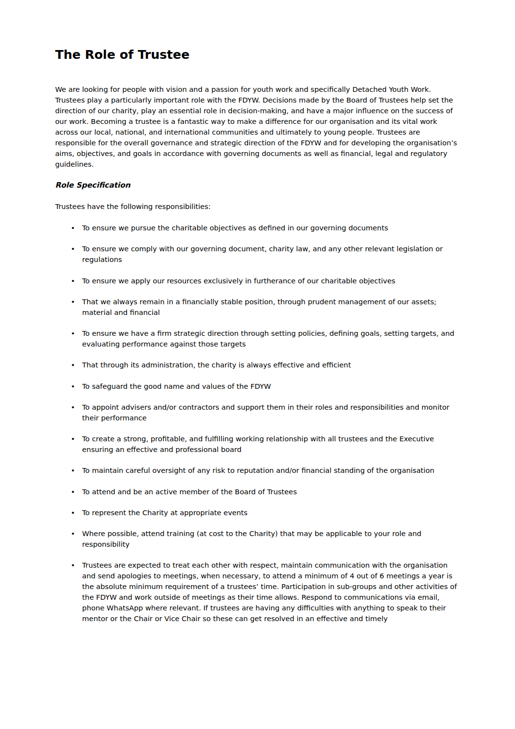The Role of Trustee
We are looking for people with vision and a passion for youth work and specifically Detached Youth Work. Trustees play a particularly important role with the FDYW. Decisions made by the Board of Trustees help set the direction of our charity, play an essential role in decision-making, and have a major influence on the success of our work. Becoming a trustee is a fantastic way to make a difference for our organisation and its vital work across our local, national, and international communities and ultimately to young people. Trustees are responsible for the overall governance and strategic direction of the FDYW and for developing the organisation’s aims, objectives, and goals in accordance with governing documents as well as financial, legal and regulatory guidelines.
Role Specification
Trustees have the following responsibilities:
To ensure we pursue the charitable objectives as defined in our governing documents
To ensure we comply with our governing document, charity law, and any other relevant legislation or regulations
To ensure we apply our resources exclusively in furtherance of our charitable objectives
That we always remain in a financially stable position, through prudent management of our assets; material and financial
To ensure we have a firm strategic direction through setting policies, defining goals, setting targets, and evaluating performance against those targets
That through its administration, the charity is always effective and efficient
To safeguard the good name and values of the FDYW
To appoint advisers and/or contractors and support them in their roles and responsibilities and monitor their performance
To create a strong, profitable, and fulfilling working relationship with all trustees and the Executive ensuring an effective and professional board
To maintain careful oversight of any risk to reputation and/or financial standing of the organisation
To attend and be an active member of the Board of Trustees
To represent the Charity at appropriate events
Where possible, attend training (at cost to the Charity) that may be applicable to your role and responsibility
Trustees are expected to treat each other with respect, maintain communication with the organisation and send apologies to meetings, when necessary, to attend a minimum of 4 out of 6 meetings a year is the absolute minimum requirement of a trustees’ time. Participation in sub-groups and other activities of the FDYW and work outside of meetings as their time allows. Respond to communications via email, phone WhatsApp where relevant. If trustees are having any difficulties with anything to speak to their mentor or the Chair or Vice Chair so these can get resolved in an effective and timely